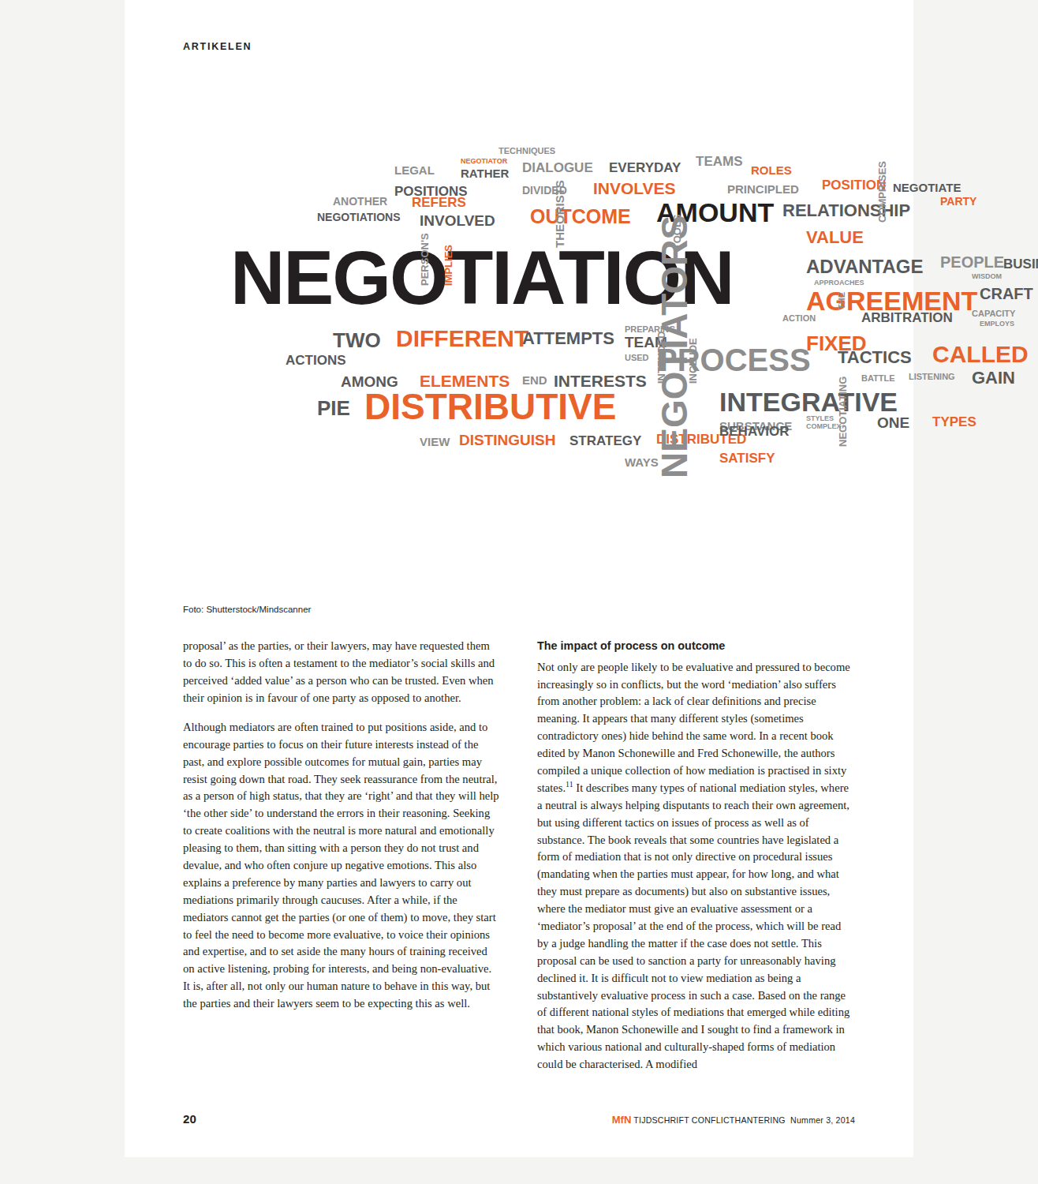ARTIKELEN
LEGAL NEGOTIATOR RATHER DIALOGUE EVERYDAY TEAMS ROLES TECHNIQUES POSITIONS DIVIDED INVOLVES PRINCIPLED POSITION NEGOTIATE ANOTHER NEGOTIATIONS REFERS INVOLVED OUTCOME AMOUNT RELATIONSHIP PARTY VALUE COMPRISES NEGOTIATION THEORISTS TOOLS ADVANTAGE PEOPLE BUSINESS PERSON'S IMPLIES APPROACHES AGREEMENT CRAFT WISDOM ACTION THE ARBITRATION CAPACITY EMPLOYS TWO DIFFERENT ATTEMPTS PREPARING TEAM FIXED ACTIONS USED PROCESS TACTICS CALLED AMONG ELEMENTS END INTERESTS BATTLE LISTENING GAIN INTENDED INCLUDE PIE DISTRIBUTIVE INTEGRATIVE SUBSTANCE STYLES COMPLEX ONE TYPES VIEW DISTINGUISH STRATEGY DISTRIBUTED BEHAVIOR WAYS SATISFY NEGOTIATING NEGOTIATORS
Foto: Shutterstock/Mindscanner
proposal’ as the parties, or their lawyers, may have requested them to do so. This is often a testament to the mediator’s social skills and perceived ‘added value’ as a person who can be trusted. Even when their opinion is in favour of one party as opposed to another.
Although mediators are often trained to put positions aside, and to encourage parties to focus on their future interests instead of the past, and explore possible outcomes for mutual gain, parties may resist going down that road. They seek reassurance from the neutral, as a person of high status, that they are ‘right’ and that they will help ‘the other side’ to understand the errors in their reasoning. Seeking to create coalitions with the neutral is more natural and emotionally pleasing to them, than sitting with a person they do not trust and devalue, and who often conjure up negative emotions. This also explains a preference by many parties and lawyers to carry out mediations primarily through caucuses. After a while, if the mediators cannot get the parties (or one of them) to move, they start to feel the need to become more evaluative, to voice their opinions and expertise, and to set aside the many hours of training received on active listening, probing for interests, and being non-evaluative. It is, after all, not only our human nature to behave in this way, but the parties and their lawyers seem to be expecting this as well.
The impact of process on outcome
Not only are people likely to be evaluative and pressured to become increasingly so in conflicts, but the word ‘mediation’ also suffers from another problem: a lack of clear definitions and precise meaning. It appears that many different styles (sometimes contradictory ones) hide behind the same word. In a recent book edited by Manon Schonewille and Fred Schonewille, the authors compiled a unique collection of how mediation is practised in sixty states.11 It describes many types of national mediation styles, where a neutral is always helping disputants to reach their own agreement, but using different tactics on issues of process as well as of substance. The book reveals that some countries have legislated a form of mediation that is not only directive on procedural issues (mandating when the parties must appear, for how long, and what they must prepare as documents) but also on substantive issues, where the mediator must give an evaluative assessment or a ‘mediator’s proposal’ at the end of the process, which will be read by a judge handling the matter if the case does not settle. This proposal can be used to sanction a party for unreasonably having declined it. It is difficult not to view mediation as being a substantively evaluative process in such a case. Based on the range of different national styles of mediations that emerged while editing that book, Manon Schonewille and I sought to find a framework in which various national and culturally-shaped forms of mediation could be characterised. A modified
20
MfN TIJDSCHRIFT CONFLICTHANTERING Nummer 3, 2014